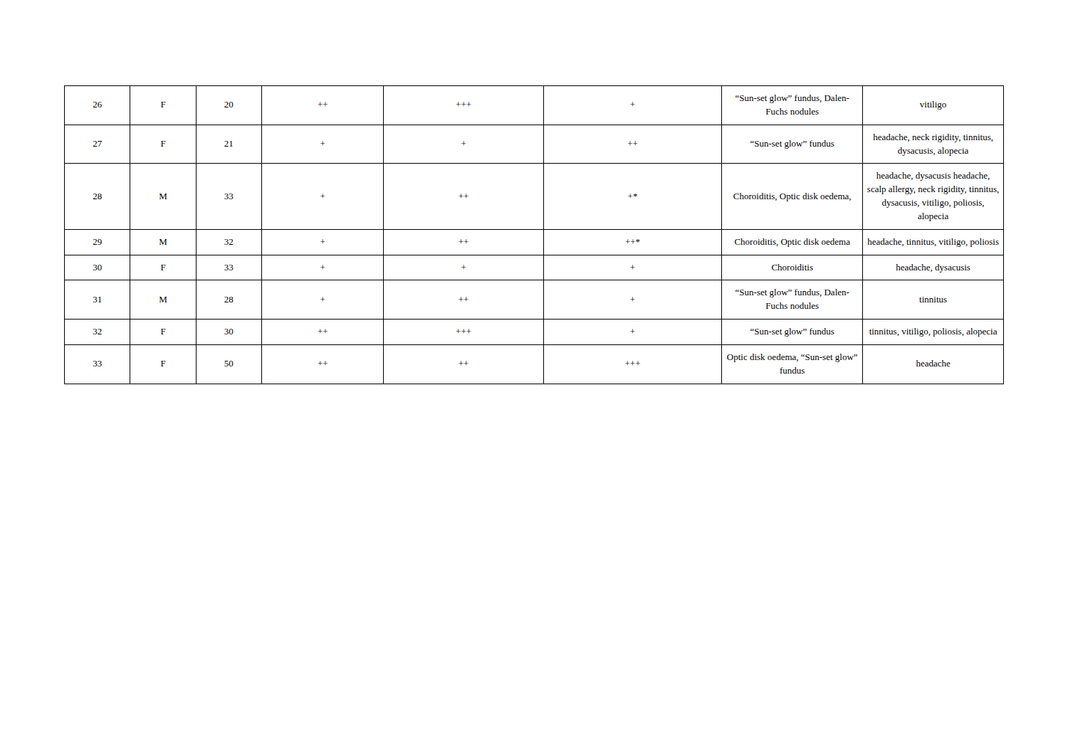| 26 | F | 20 | ++ | +++ | + | “Sun-set glow” fundus, Dalen-Fuchs nodules | vitiligo |
| 27 | F | 21 | + | + | ++ | “Sun-set glow” fundus | headache, neck rigidity, tinnitus, dysacusis, alopecia |
| 28 | M | 33 | + | ++ | +* | Choroiditis, Optic disk oedema, | headache, dysacusis headache, scalp allergy, neck rigidity, tinnitus, dysacusis, vitiligo, poliosis, alopecia |
| 29 | M | 32 | + | ++ | ++* | Choroiditis, Optic disk oedema | headache, tinnitus, vitiligo, poliosis |
| 30 | F | 33 | + | + | + | Choroiditis | headache, dysacusis |
| 31 | M | 28 | + | ++ | + | “Sun-set glow” fundus, Dalen-Fuchs nodules | tinnitus |
| 32 | F | 30 | ++ | +++ | + | “Sun-set glow” fundus | tinnitus, vitiligo, poliosis, alopecia |
| 33 | F | 50 | ++ | ++ | +++ | Optic disk oedema, “Sun-set glow” fundus | headache |